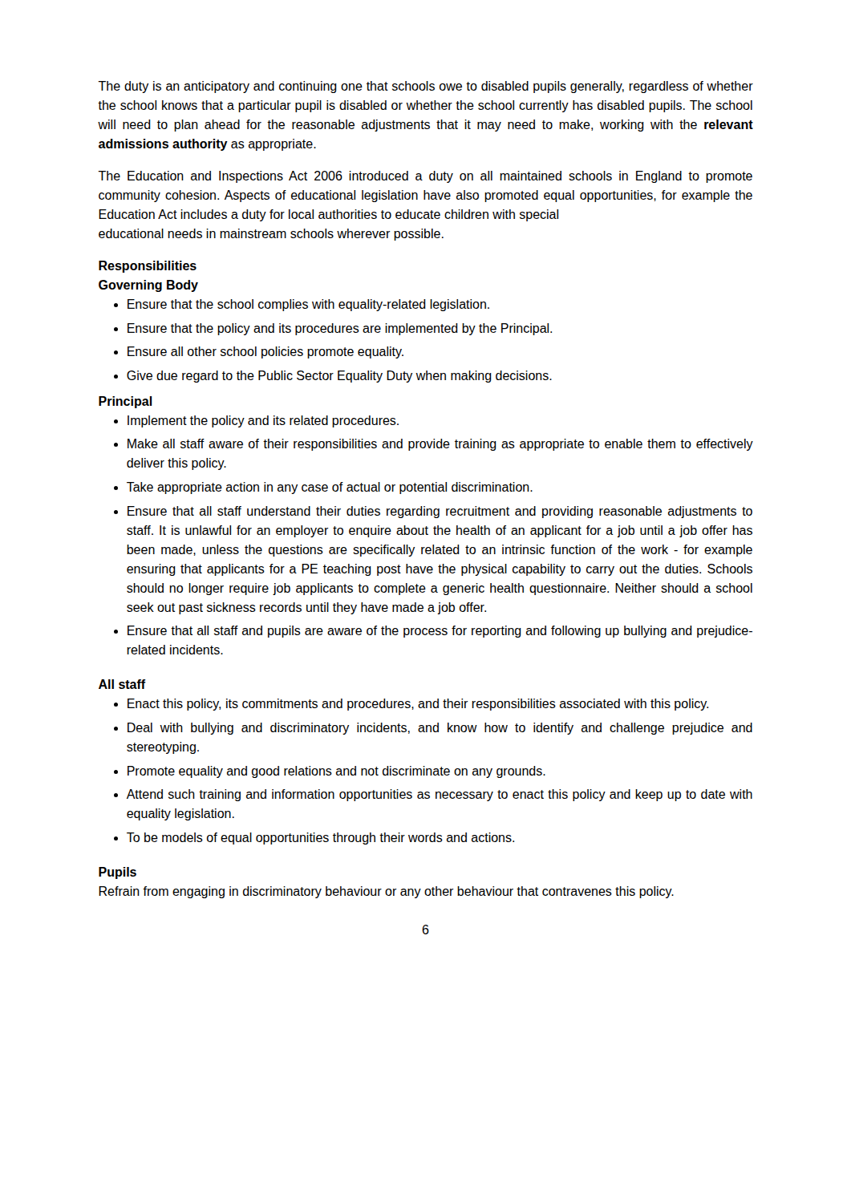The duty is an anticipatory and continuing one that schools owe to disabled pupils generally, regardless of whether the school knows that a particular pupil is disabled or whether the school currently has disabled pupils. The school will need to plan ahead for the reasonable adjustments that it may need to make, working with the relevant admissions authority as appropriate.
The Education and Inspections Act 2006 introduced a duty on all maintained schools in England to promote community cohesion. Aspects of educational legislation have also promoted equal opportunities, for example the Education Act includes a duty for local authorities to educate children with special
educational needs in mainstream schools wherever possible.
Responsibilities
Governing Body
Ensure that the school complies with equality-related legislation.
Ensure that the policy and its procedures are implemented by the Principal.
Ensure all other school policies promote equality.
Give due regard to the Public Sector Equality Duty when making decisions.
Principal
Implement the policy and its related procedures.
Make all staff aware of their responsibilities and provide training as appropriate to enable them to effectively deliver this policy.
Take appropriate action in any case of actual or potential discrimination.
Ensure that all staff understand their duties regarding recruitment and providing reasonable adjustments to staff. It is unlawful for an employer to enquire about the health of an applicant for a job until a job offer has been made, unless the questions are specifically related to an intrinsic function of the work - for example ensuring that applicants for a PE teaching post have the physical capability to carry out the duties. Schools should no longer require job applicants to complete a generic health questionnaire. Neither should a school seek out past sickness records until they have made a job offer.
Ensure that all staff and pupils are aware of the process for reporting and following up bullying and prejudice-related incidents.
All staff
Enact this policy, its commitments and procedures, and their responsibilities associated with this policy.
Deal with bullying and discriminatory incidents, and know how to identify and challenge prejudice and stereotyping.
Promote equality and good relations and not discriminate on any grounds.
Attend such training and information opportunities as necessary to enact this policy and keep up to date with equality legislation.
To be models of equal opportunities through their words and actions.
Pupils
Refrain from engaging in discriminatory behaviour or any other behaviour that contravenes this policy.
6